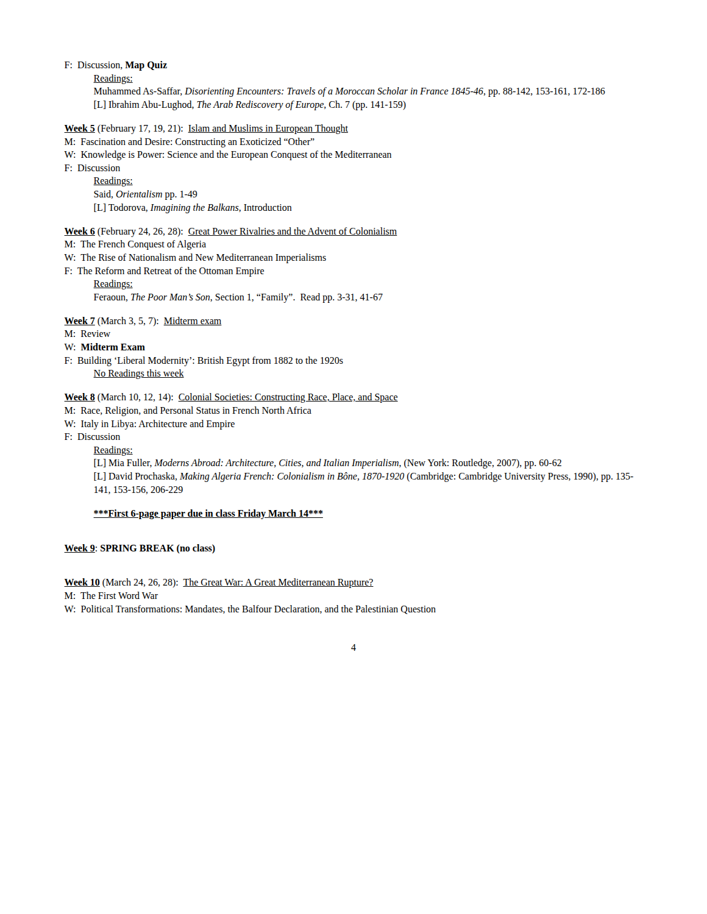F: Discussion, Map Quiz
Readings:
Muhammed As-Saffar, Disorienting Encounters: Travels of a Moroccan Scholar in France 1845-46, pp. 88-142, 153-161, 172-186
[L] Ibrahim Abu-Lughod, The Arab Rediscovery of Europe, Ch. 7 (pp. 141-159)
Week 5 (February 17, 19, 21): Islam and Muslims in European Thought
M: Fascination and Desire: Constructing an Exoticized “Other”
W: Knowledge is Power: Science and the European Conquest of the Mediterranean
F: Discussion
Readings:
Said, Orientalism pp. 1-49
[L] Todorova, Imagining the Balkans, Introduction
Week 6 (February 24, 26, 28): Great Power Rivalries and the Advent of Colonialism
M: The French Conquest of Algeria
W: The Rise of Nationalism and New Mediterranean Imperialisms
F: The Reform and Retreat of the Ottoman Empire
Readings:
Feraoun, The Poor Man’s Son, Section 1, “Family”. Read pp. 3-31, 41-67
Week 7 (March 3, 5, 7): Midterm exam
M: Review
W: Midterm Exam
F: Building ‘Liberal Modernity’: British Egypt from 1882 to the 1920s
No Readings this week
Week 8 (March 10, 12, 14): Colonial Societies: Constructing Race, Place, and Space
M: Race, Religion, and Personal Status in French North Africa
W: Italy in Libya: Architecture and Empire
F: Discussion
Readings:
[L] Mia Fuller, Moderns Abroad: Architecture, Cities, and Italian Imperialism, (New York: Routledge, 2007), pp. 60-62
[L] David Prochaska, Making Algeria French: Colonialism in Bône, 1870-1920 (Cambridge: Cambridge University Press, 1990), pp. 135-141, 153-156, 206-229
***First 6-page paper due in class Friday March 14***
Week 9: SPRING BREAK (no class)
Week 10 (March 24, 26, 28): The Great War: A Great Mediterranean Rupture?
M: The First Word War
W: Political Transformations: Mandates, the Balfour Declaration, and the Palestinian Question
4